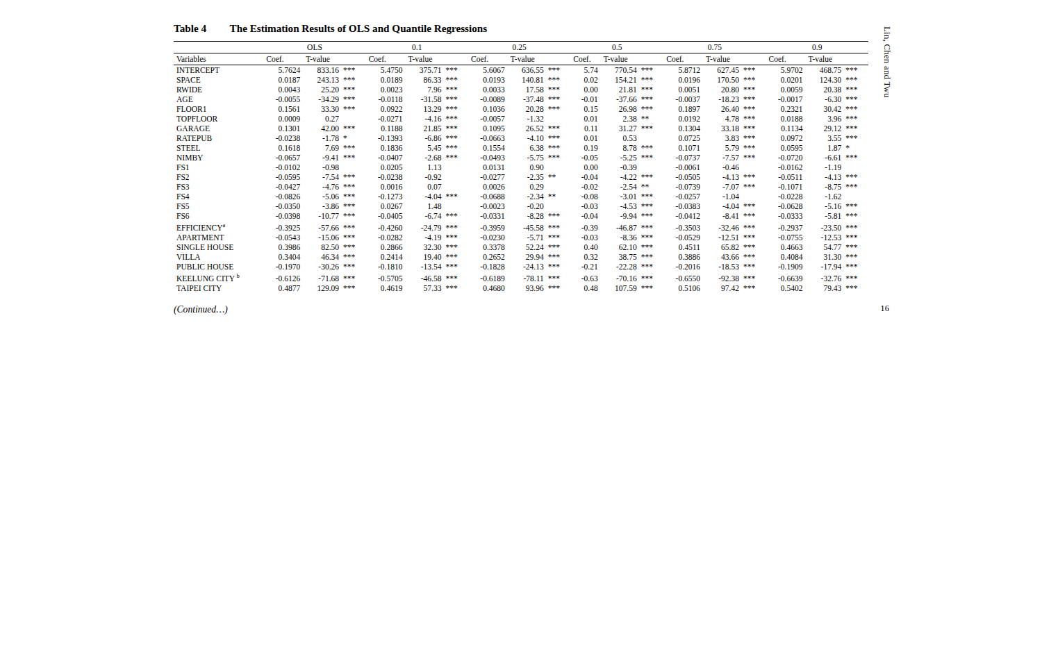Table 4 The Estimation Results of OLS and Quantile Regressions
| | OLS | 0.1 | 0.25 | 0.5 | 0.75 | 0.9 |
| --- | --- | --- | --- | --- | --- | --- |
| Variables | Coef. | T-value | | Coef. | T-value | | Coef. | T-value | | Coef. | T-value | | Coef. | T-value | | Coef. | T-value | |
| INTERCEPT | 5.7624 | 833.16 | *** | 5.4750 | 375.71 | *** | 5.6067 | 636.55 | *** | 5.74 | 770.54 | *** | 5.8712 | 627.45 | *** | 5.9702 | 468.75 | *** |
| SPACE | 0.0187 | 243.13 | *** | 0.0189 | 86.33 | *** | 0.0193 | 140.81 | *** | 0.02 | 154.21 | *** | 0.0196 | 170.50 | *** | 0.0201 | 124.30 | *** |
| RWIDE | 0.0043 | 25.20 | *** | 0.0023 | 7.96 | *** | 0.0033 | 17.58 | *** | 0.00 | 21.81 | *** | 0.0051 | 20.80 | *** | 0.0059 | 20.38 | *** |
| AGE | -0.0055 | -34.29 | *** | -0.0118 | -31.58 | *** | -0.0089 | -37.48 | *** | -0.01 | -37.66 | *** | -0.0037 | -18.23 | *** | -0.0017 | -6.30 | *** |
| FLOOR1 | 0.1561 | 33.30 | *** | 0.0922 | 13.29 | *** | 0.1036 | 20.28 | *** | 0.15 | 26.98 | *** | 0.1897 | 26.40 | *** | 0.2321 | 30.42 | *** |
| TOPFLOOR | 0.0009 | 0.27 | | -0.0271 | -4.16 | *** | -0.0057 | -1.32 | | 0.01 | 2.38 | ** | 0.0192 | 4.78 | *** | 0.0188 | 3.96 | *** |
| GARAGE | 0.1301 | 42.00 | *** | 0.1188 | 21.85 | *** | 0.1095 | 26.52 | *** | 0.11 | 31.27 | *** | 0.1304 | 33.18 | *** | 0.1134 | 29.12 | *** |
| RATEPUB | -0.0238 | -1.78 | * | -0.1393 | -6.86 | *** | -0.0663 | -4.10 | *** | 0.01 | 0.53 | | 0.0725 | 3.83 | *** | 0.0972 | 3.55 | *** |
| STEEL | 0.1618 | 7.69 | *** | 0.1836 | 5.45 | *** | 0.1554 | 6.38 | *** | 0.19 | 8.78 | *** | 0.1071 | 5.79 | *** | 0.0595 | 1.87 | * |
| NIMBY | -0.0657 | -9.41 | *** | -0.0407 | -2.68 | *** | -0.0493 | -5.75 | *** | -0.05 | -5.25 | *** | -0.0737 | -7.57 | *** | -0.0720 | -6.61 | *** |
| FS1 | -0.0102 | -0.98 | | 0.0205 | 1.13 | | 0.0131 | 0.90 | | 0.00 | -0.39 | | -0.0061 | -0.46 | | -0.0162 | -1.19 | |
| FS2 | -0.0595 | -7.54 | *** | -0.0238 | -0.92 | | -0.0277 | -2.35 | ** | -0.04 | -4.22 | *** | -0.0505 | -4.13 | *** | -0.0511 | -4.13 | *** |
| FS3 | -0.0427 | -4.76 | *** | 0.0016 | 0.07 | | 0.0026 | 0.29 | | -0.02 | -2.54 | ** | -0.0739 | -7.07 | *** | -0.1071 | -8.75 | *** |
| FS4 | -0.0826 | -5.06 | *** | -0.1273 | -4.04 | *** | -0.0688 | -2.34 | ** | -0.08 | -3.01 | *** | -0.0257 | -1.04 | | -0.0228 | -1.62 | |
| FS5 | -0.0350 | -3.86 | *** | 0.0267 | 1.48 | | -0.0023 | -0.20 | | -0.03 | -4.53 | *** | -0.0383 | -4.04 | *** | -0.0628 | -5.16 | *** |
| FS6 | -0.0398 | -10.77 | *** | -0.0405 | -6.74 | *** | -0.0331 | -8.28 | *** | -0.04 | -9.94 | *** | -0.0412 | -8.41 | *** | -0.0333 | -5.81 | *** |
| EFFICIENCY a | -0.3925 | -57.66 | *** | -0.4260 | -24.79 | *** | -0.3959 | -45.58 | *** | -0.39 | -46.87 | *** | -0.3503 | -32.46 | *** | -0.2937 | -23.50 | *** |
| APARTMENT | -0.0543 | -15.06 | *** | -0.0282 | -4.19 | *** | -0.0230 | -5.71 | *** | -0.03 | -8.36 | *** | -0.0529 | -12.51 | *** | -0.0755 | -12.53 | *** |
| SINGLE HOUSE | 0.3986 | 82.50 | *** | 0.2866 | 32.30 | *** | 0.3378 | 52.24 | *** | 0.40 | 62.10 | *** | 0.4511 | 65.82 | *** | 0.4663 | 54.77 | *** |
| VILLA | 0.3404 | 46.34 | *** | 0.2414 | 19.40 | *** | 0.2652 | 29.94 | *** | 0.32 | 38.75 | *** | 0.3886 | 43.66 | *** | 0.4084 | 31.30 | *** |
| PUBLIC HOUSE | -0.1970 | -30.26 | *** | -0.1810 | -13.54 | *** | -0.1828 | -24.13 | *** | -0.21 | -22.28 | *** | -0.2016 | -18.53 | *** | -0.1909 | -17.94 | *** |
| KEELUNG CITY b | -0.6126 | -71.68 | *** | -0.5705 | -46.58 | *** | -0.6189 | -78.11 | *** | -0.63 | -70.16 | *** | -0.6550 | -92.38 | *** | -0.6639 | -32.76 | *** |
| TAIPEI CITY | 0.4877 | 129.09 | *** | 0.4619 | 57.33 | *** | 0.4680 | 93.96 | *** | 0.48 | 107.59 | *** | 0.5106 | 97.42 | *** | 0.5402 | 79.43 | *** |
(Continued…)
Lin, Chen and Twu
16